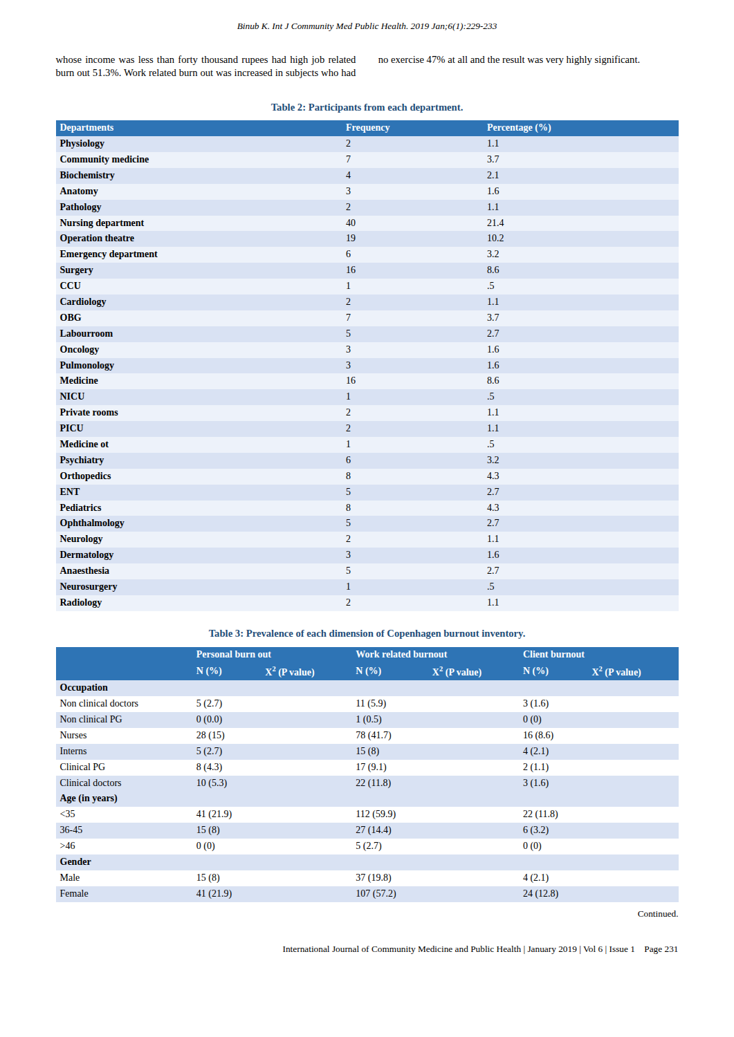Binub K. Int J Community Med Public Health. 2019 Jan;6(1):229-233
whose income was less than forty thousand rupees had high job related burn out 51.3%. Work related burn out was increased in subjects who had no exercise 47% at all and the result was very highly significant.
Table 2: Participants from each department.
| Departments | Frequency | Percentage (%) |
| --- | --- | --- |
| Physiology | 2 | 1.1 |
| Community medicine | 7 | 3.7 |
| Biochemistry | 4 | 2.1 |
| Anatomy | 3 | 1.6 |
| Pathology | 2 | 1.1 |
| Nursing department | 40 | 21.4 |
| Operation theatre | 19 | 10.2 |
| Emergency department | 6 | 3.2 |
| Surgery | 16 | 8.6 |
| CCU | 1 | .5 |
| Cardiology | 2 | 1.1 |
| OBG | 7 | 3.7 |
| Labourroom | 5 | 2.7 |
| Oncology | 3 | 1.6 |
| Pulmonology | 3 | 1.6 |
| Medicine | 16 | 8.6 |
| NICU | 1 | .5 |
| Private rooms | 2 | 1.1 |
| PICU | 2 | 1.1 |
| Medicine ot | 1 | .5 |
| Psychiatry | 6 | 3.2 |
| Orthopedics | 8 | 4.3 |
| ENT | 5 | 2.7 |
| Pediatrics | 8 | 4.3 |
| Ophthalmology | 5 | 2.7 |
| Neurology | 2 | 1.1 |
| Dermatology | 3 | 1.6 |
| Anaesthesia | 5 | 2.7 |
| Neurosurgery | 1 | .5 |
| Radiology | 2 | 1.1 |
Table 3: Prevalence of each dimension of Copenhagen burnout inventory.
| | Personal burn out | Work related burnout | Client burnout |
| --- | --- | --- | --- |
| | N (%) | X 2 (P value) | N (%) | X 2 (P value) | N (%) | X 2 (P value) |
| Occupation |
| Non clinical doctors | 5 (2.7) | | 11 (5.9) | | 3 (1.6) | |
| Non clinical PG | 0 (0.0) | | 1 (0.5) | | 0 (0) | |
| Nurses | 28 (15) | | 78 (41.7) | | 16 (8.6) | |
| Interns | 5 (2.7) | | 15 (8) | | 4 (2.1) | |
| Clinical PG | 8 (4.3) | | 17 (9.1) | | 2 (1.1) | |
| Clinical doctors | 10 (5.3) | | 22 (11.8) | | 3 (1.6) | |
| Age (in years) |
| <35 | 41 (21.9) | | 112 (59.9) | | 22 (11.8) | |
| 36-45 | 15 (8) | | 27 (14.4) | | 6 (3.2) | |
| >46 | 0 (0) | | 5 (2.7) | | 0 (0) | |
| Gender |
| Male | 15 (8) | | 37 (19.8) | | 4 (2.1) | |
| Female | 41 (21.9) | | 107 (57.2) | | 24 (12.8) | |
Continued.
International Journal of Community Medicine and Public Health | January 2019 | Vol 6 | Issue 1 Page 231